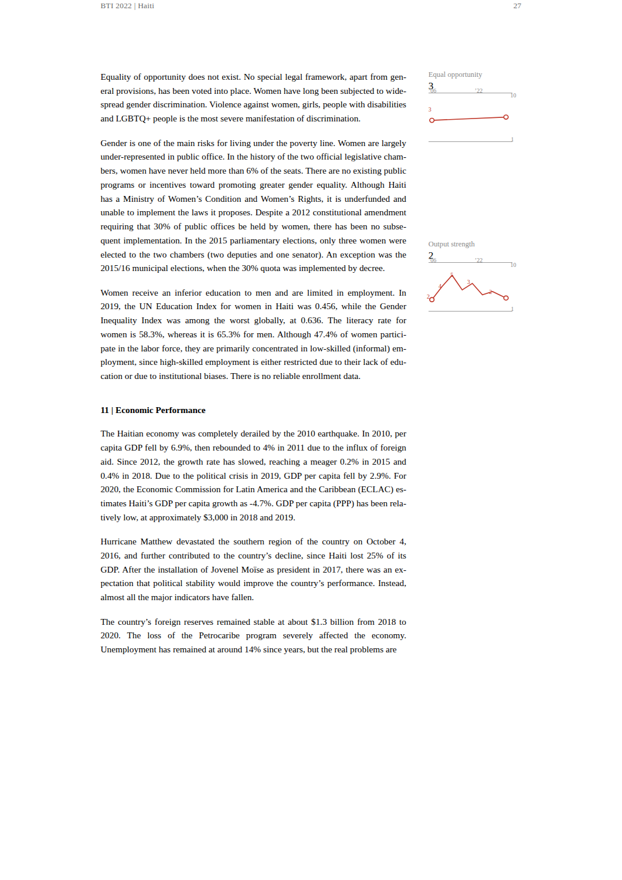BTI 2022 | Haiti
27
Equality of opportunity does not exist. No special legal framework, apart from general provisions, has been voted into place. Women have long been subjected to widespread gender discrimination. Violence against women, girls, people with disabilities and LGBTQ+ people is the most severe manifestation of discrimination.
Gender is one of the main risks for living under the poverty line. Women are largely under-represented in public office. In the history of the two official legislative chambers, women have never held more than 6% of the seats. There are no existing public programs or incentives toward promoting greater gender equality. Although Haiti has a Ministry of Women’s Condition and Women’s Rights, it is underfunded and unable to implement the laws it proposes. Despite a 2012 constitutional amendment requiring that 30% of public offices be held by women, there has been no subsequent implementation. In the 2015 parliamentary elections, only three women were elected to the two chambers (two deputies and one senator). An exception was the 2015/16 municipal elections, when the 30% quota was implemented by decree.
Women receive an inferior education to men and are limited in employment. In 2019, the UN Education Index for women in Haiti was 0.456, while the Gender Inequality Index was among the worst globally, at 0.636. The literacy rate for women is 58.3%, whereas it is 65.3% for men. Although 47.4% of women participate in the labor force, they are primarily concentrated in low-skilled (informal) employment, since high-skilled employment is either restricted due to their lack of education or due to institutional biases. There is no reliable enrollment data.
11 | Economic Performance
The Haitian economy was completely derailed by the 2010 earthquake. In 2010, per capita GDP fell by 6.9%, then rebounded to 4% in 2011 due to the influx of foreign aid. Since 2012, the growth rate has slowed, reaching a meager 0.2% in 2015 and 0.4% in 2018. Due to the political crisis in 2019, GDP per capita fell by 2.9%. For 2020, the Economic Commission for Latin America and the Caribbean (ECLAC) estimates Haiti’s GDP per capita growth as -4.7%. GDP per capita (PPP) has been relatively low, at approximately $3,000 in 2018 and 2019.
Hurricane Matthew devastated the southern region of the country on October 4, 2016, and further contributed to the country’s decline, since Haiti lost 25% of its GDP. After the installation of Jovenel Moïse as president in 2017, there was an expectation that political stability would improve the country’s performance. Instead, almost all the major indicators have fallen.
The country’s foreign reserves remained stable at about $1.3 billion from 2018 to 2020. The loss of the Petrocaribe program severely affected the economy. Unemployment has remained at around 14% since years, but the real problems are
Equal opportunity
3
’06 ’22
10
1 3
Output strength
2
’06 ’22
10
1 2 4 5 3 2